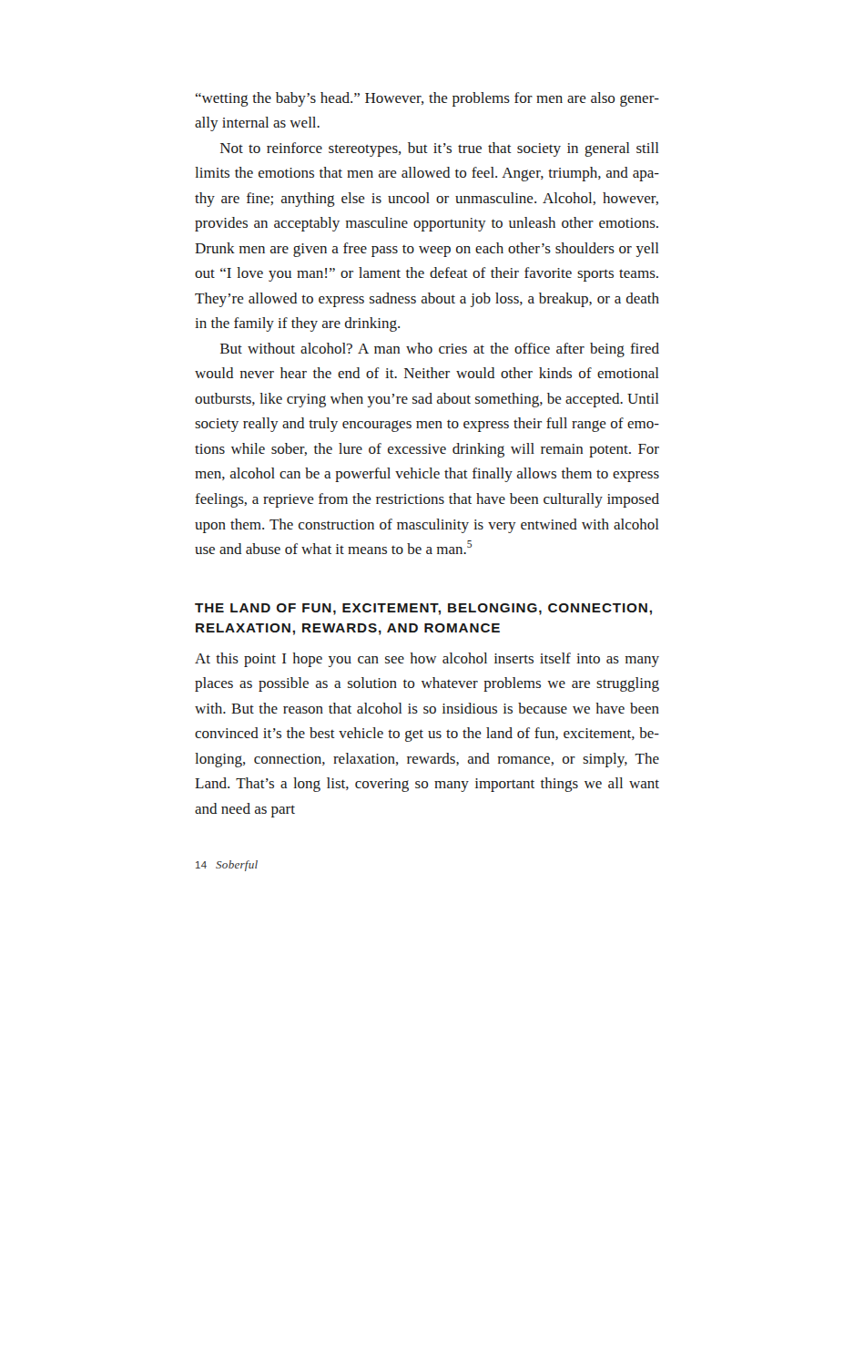“wetting the baby’s head.” However, the problems for men are also generally internal as well.
Not to reinforce stereotypes, but it’s true that society in general still limits the emotions that men are allowed to feel. Anger, triumph, and apathy are fine; anything else is uncool or unmasculine. Alcohol, however, provides an acceptably masculine opportunity to unleash other emotions. Drunk men are given a free pass to weep on each other’s shoulders or yell out “I love you man!” or lament the defeat of their favorite sports teams. They’re allowed to express sadness about a job loss, a breakup, or a death in the family if they are drinking.
But without alcohol? A man who cries at the office after being fired would never hear the end of it. Neither would other kinds of emotional outbursts, like crying when you’re sad about something, be accepted. Until society really and truly encourages men to express their full range of emotions while sober, the lure of excessive drinking will remain potent. For men, alcohol can be a powerful vehicle that finally allows them to express feelings, a reprieve from the restrictions that have been culturally imposed upon them. The construction of masculinity is very entwined with alcohol use and abuse of what it means to be a man.5
The Land of Fun, Excitement, Belonging, Connection, Relaxation, Rewards, and Romance
At this point I hope you can see how alcohol inserts itself into as many places as possible as a solution to whatever problems we are struggling with. But the reason that alcohol is so insidious is because we have been convinced it’s the best vehicle to get us to the land of fun, excitement, belonging, connection, relaxation, rewards, and romance, or simply, The Land. That’s a long list, covering so many important things we all want and need as part
14 Soberful